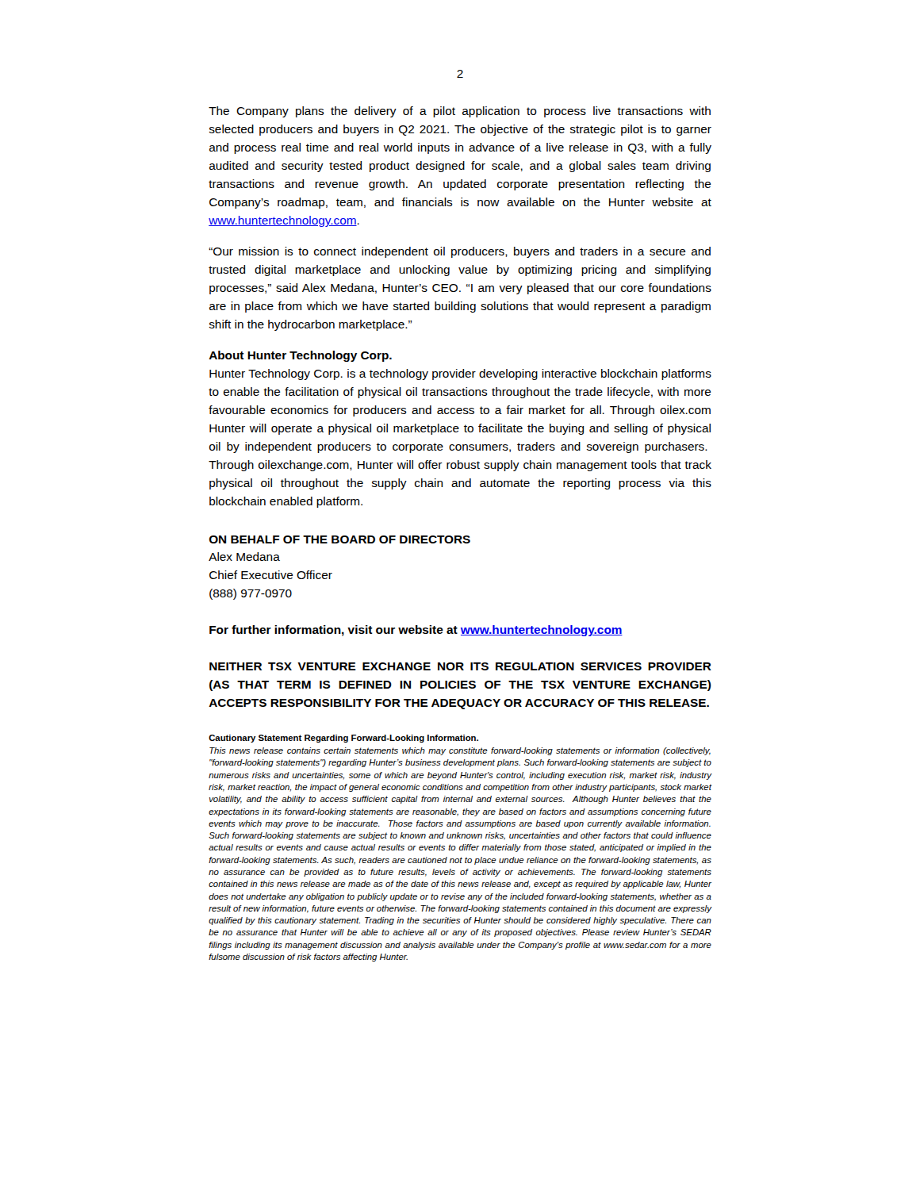2
The Company plans the delivery of a pilot application to process live transactions with selected producers and buyers in Q2 2021. The objective of the strategic pilot is to garner and process real time and real world inputs in advance of a live release in Q3, with a fully audited and security tested product designed for scale, and a global sales team driving transactions and revenue growth. An updated corporate presentation reflecting the Company’s roadmap, team, and financials is now available on the Hunter website at www.huntertechnology.com.
“Our mission is to connect independent oil producers, buyers and traders in a secure and trusted digital marketplace and unlocking value by optimizing pricing and simplifying processes,” said Alex Medana, Hunter’s CEO. “I am very pleased that our core foundations are in place from which we have started building solutions that would represent a paradigm shift in the hydrocarbon marketplace.”
About Hunter Technology Corp.
Hunter Technology Corp. is a technology provider developing interactive blockchain platforms to enable the facilitation of physical oil transactions throughout the trade lifecycle, with more favourable economics for producers and access to a fair market for all. Through oilex.com Hunter will operate a physical oil marketplace to facilitate the buying and selling of physical oil by independent producers to corporate consumers, traders and sovereign purchasers. Through oilexchange.com, Hunter will offer robust supply chain management tools that track physical oil throughout the supply chain and automate the reporting process via this blockchain enabled platform.
ON BEHALF OF THE BOARD OF DIRECTORS
Alex Medana
Chief Executive Officer
(888) 977-0970
For further information, visit our website at www.huntertechnology.com
NEITHER TSX VENTURE EXCHANGE NOR ITS REGULATION SERVICES PROVIDER (AS THAT TERM IS DEFINED IN POLICIES OF THE TSX VENTURE EXCHANGE) ACCEPTS RESPONSIBILITY FOR THE ADEQUACY OR ACCURACY OF THIS RELEASE.
Cautionary Statement Regarding Forward-Looking Information.
This news release contains certain statements which may constitute forward-looking statements or information (collectively, "forward-looking statements") regarding Hunter’s business development plans. Such forward-looking statements are subject to numerous risks and uncertainties, some of which are beyond Hunter's control, including execution risk, market risk, industry risk, market reaction, the impact of general economic conditions and competition from other industry participants, stock market volatility, and the ability to access sufficient capital from internal and external sources. Although Hunter believes that the expectations in its forward-looking statements are reasonable, they are based on factors and assumptions concerning future events which may prove to be inaccurate. Those factors and assumptions are based upon currently available information. Such forward-looking statements are subject to known and unknown risks, uncertainties and other factors that could influence actual results or events and cause actual results or events to differ materially from those stated, anticipated or implied in the forward-looking statements. As such, readers are cautioned not to place undue reliance on the forward-looking statements, as no assurance can be provided as to future results, levels of activity or achievements. The forward-looking statements contained in this news release are made as of the date of this news release and, except as required by applicable law, Hunter does not undertake any obligation to publicly update or to revise any of the included forward-looking statements, whether as a result of new information, future events or otherwise. The forward-looking statements contained in this document are expressly qualified by this cautionary statement. Trading in the securities of Hunter should be considered highly speculative. There can be no assurance that Hunter will be able to achieve all or any of its proposed objectives. Please review Hunter’s SEDAR filings including its management discussion and analysis available under the Company's profile at www.sedar.com for a more fulsome discussion of risk factors affecting Hunter.